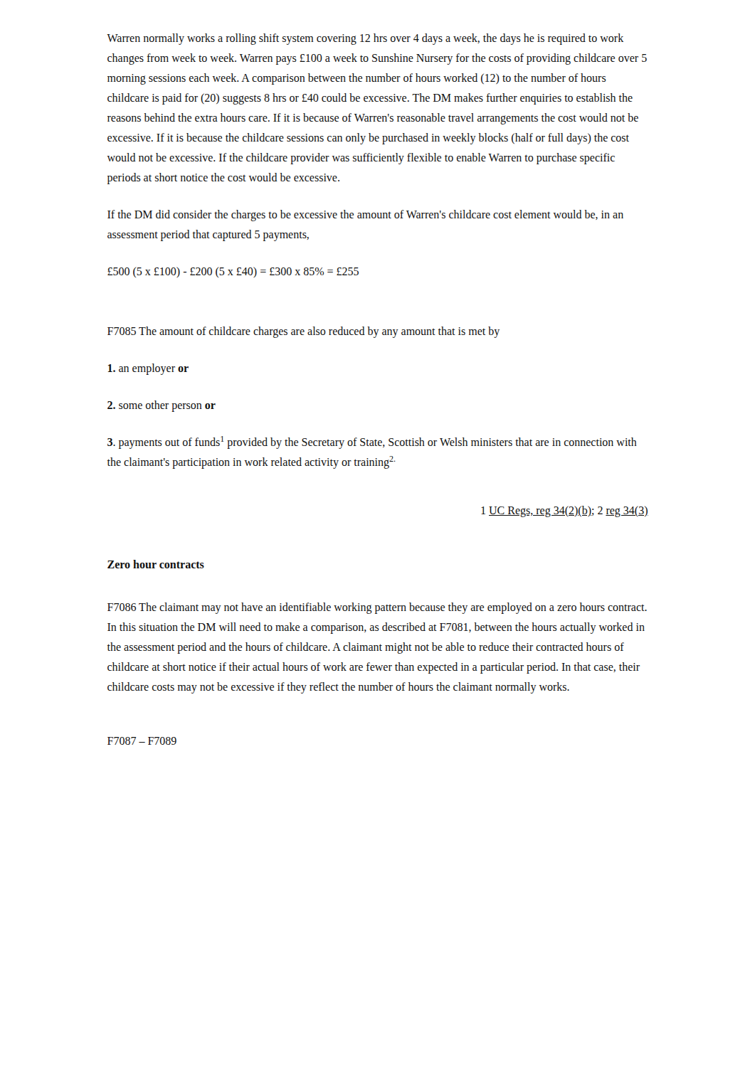Warren normally works a rolling shift system covering 12 hrs over 4 days a week, the days he is required to work changes from week to week. Warren pays £100 a week to Sunshine Nursery for the costs of providing childcare over 5 morning sessions each week. A comparison between the number of hours worked (12) to the number of hours childcare is paid for (20) suggests 8 hrs or £40 could be excessive. The DM makes further enquiries to establish the reasons behind the extra hours care. If it is because of Warren's reasonable travel arrangements the cost would not be excessive. If it is because the childcare sessions can only be purchased in weekly blocks (half or full days) the cost would not be excessive. If the childcare provider was sufficiently flexible to enable Warren to purchase specific periods at short notice the cost would be excessive.
If the DM did consider the charges to be excessive the amount of Warren's childcare cost element would be, in an assessment period that captured 5 payments,
£500 (5 x £100) - £200 (5 x £40) = £300 x 85% = £255
F7085 The amount of childcare charges are also reduced by any amount that is met by
1. an employer or
2. some other person or
3. payments out of funds1 provided by the Secretary of State, Scottish or Welsh ministers that are in connection with the claimant's participation in work related activity or training2.
1 UC Regs, reg 34(2)(b); 2 reg 34(3)
Zero hour contracts
F7086 The claimant may not have an identifiable working pattern because they are employed on a zero hours contract. In this situation the DM will need to make a comparison, as described at F7081, between the hours actually worked in the assessment period and the hours of childcare. A claimant might not be able to reduce their contracted hours of childcare at short notice if their actual hours of work are fewer than expected in a particular period. In that case, their childcare costs may not be excessive if they reflect the number of hours the claimant normally works.
F7087 – F7089